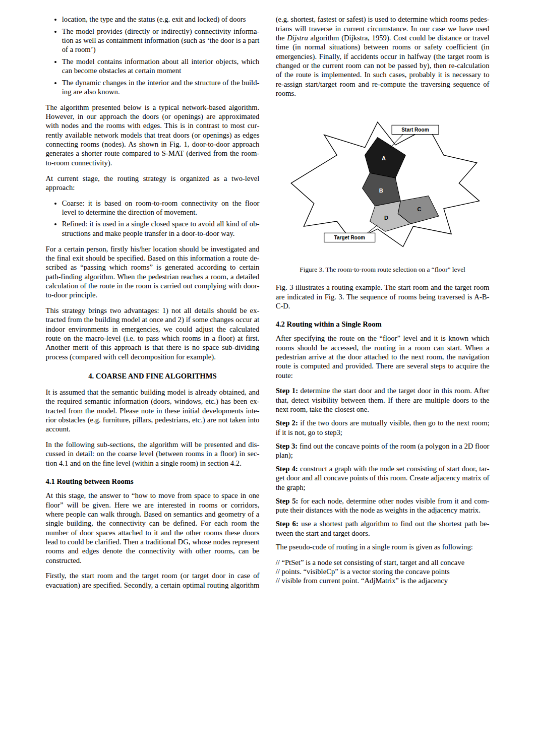location, the type and the status (e.g. exit and locked) of doors
The model provides (directly or indirectly) connectivity information as well as containment information (such as ‘the door is a part of a room’)
The model contains information about all interior objects, which can become obstacles at certain moment
The dynamic changes in the interior and the structure of the building are also known.
The algorithm presented below is a typical network-based algorithm. However, in our approach the doors (or openings) are approximated with nodes and the rooms with edges. This is in contrast to most currently available network models that treat doors (or openings) as edges connecting rooms (nodes). As shown in Fig. 1, door-to-door approach generates a shorter route compared to S-MAT (derived from the room-to-room connectivity).
At current stage, the routing strategy is organized as a two-level approach:
Coarse: it is based on room-to-room connectivity on the floor level to determine the direction of movement.
Refined: it is used in a single closed space to avoid all kind of obstructions and make people transfer in a door-to-door way.
For a certain person, firstly his/her location should be investigated and the final exit should be specified. Based on this information a route described as “passing which rooms” is generated according to certain path-finding algorithm. When the pedestrian reaches a room, a detailed calculation of the route in the room is carried out complying with door-to-door principle.
This strategy brings two advantages: 1) not all details should be extracted from the building model at once and 2) if some changes occur at indoor environments in emergencies, we could adjust the calculated route on the macro-level (i.e. to pass which rooms in a floor) at first. Another merit of this approach is that there is no space sub-dividing process (compared with cell decomposition for example).
4. Coarse and Fine Algorithms
It is assumed that the semantic building model is already obtained, and the required semantic information (doors, windows, etc.) has been extracted from the model. Please note in these initial developments interior obstacles (e.g. furniture, pillars, pedestrians, etc.) are not taken into account.
In the following sub-sections, the algorithm will be presented and discussed in detail: on the coarse level (between rooms in a floor) in section 4.1 and on the fine level (within a single room) in section 4.2.
4.1 Routing between Rooms
At this stage, the answer to “how to move from space to space in one floor” will be given. Here we are interested in rooms or corridors, where people can walk through. Based on semantics and geometry of a single building, the connectivity can be defined. For each room the number of door spaces attached to it and the other rooms these doors lead to could be clarified. Then a traditional DG, whose nodes represent rooms and edges denote the connectivity with other rooms, can be constructed.
Firstly, the start room and the target room (or target door in case of evacuation) are specified. Secondly, a certain optimal routing algorithm (e.g. shortest, fastest or safest) is used to determine which rooms pedestrians will traverse in current circumstance. In our case we have used the Dijstra algorithm (Dijkstra, 1959). Cost could be distance or travel time (in normal situations) between rooms or safety coefficient (in emergencies). Finally, if accidents occur in halfway (the target room is changed or the current room can not be passed by), then re-calculation of the route is implemented. In such cases, probably it is necessary to re-assign start/target room and re-compute the traversing sequence of rooms.
A B C D Start Room Target Room
Figure 3. The room-to-room route selection on a “floor” level
Fig. 3 illustrates a routing example. The start room and the target room are indicated in Fig. 3. The sequence of rooms being traversed is A-B-C-D.
4.2 Routing within a Single Room
After specifying the route on the “floor” level and it is known which rooms should be accessed, the routing in a room can start. When a pedestrian arrive at the door attached to the next room, the navigation route is computed and provided. There are several steps to acquire the route:
Step 1: determine the start door and the target door in this room. After that, detect visibility between them. If there are multiple doors to the next room, take the closest one.
Step 2: if the two doors are mutually visible, then go to the next room; if it is not, go to step3;
Step 3: find out the concave points of the room (a polygon in a 2D floor plan);
Step 4: construct a graph with the node set consisting of start door, target door and all concave points of this room. Create adjacency matrix of the graph;
Step 5: for each node, determine other nodes visible from it and compute their distances with the node as weights in the adjacency matrix.
Step 6: use a shortest path algorithm to find out the shortest path between the start and target doors.
The pseudo-code of routing in a single room is given as following:
// “PtSet” is a node set consisting of start, target and all concave // points. “visibleCp” is a vector storing the concave points // visible from current point. “AdjMatrix” is the adjacency